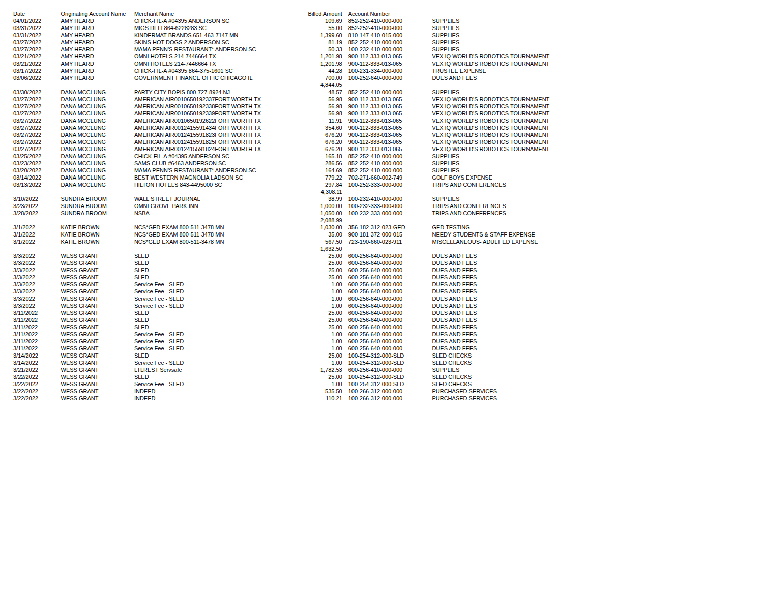| Date | Originating Account Name | Merchant Name | Billed Amount | Account Number | |
| --- | --- | --- | --- | --- | --- |
| 04/01/2022 | AMY HEARD | CHICK-FIL-A #04395 ANDERSON SC | 109.69 | 852-252-410-000-000 | SUPPLIES |
| 03/31/2022 | AMY HEARD | MIGS DELI 864-6228283 SC | 55.00 | 852-252-410-000-000 | SUPPLIES |
| 03/31/2022 | AMY HEARD | KINDERMAT BRANDS 651-463-7147 MN | 1,399.60 | 810-147-410-015-000 | SUPPLIES |
| 03/27/2022 | AMY HEARD | SKINS HOT DOGS 2 ANDERSON SC | 81.19 | 852-252-410-000-000 | SUPPLIES |
| 03/27/2022 | AMY HEARD | MAMA PENN'S RESTAURANT* ANDERSON SC | 50.33 | 100-232-410-000-000 | SUPPLIES |
| 03/21/2022 | AMY HEARD | OMNI HOTELS 214-7446664 TX | 1,201.98 | 900-112-333-013-065 | VEX IQ WORLD'S ROBOTICS TOURNAMENT |
| 03/21/2022 | AMY HEARD | OMNI HOTELS 214-7446664 TX | 1,201.98 | 900-112-333-013-065 | VEX IQ WORLD'S ROBOTICS TOURNAMENT |
| 03/17/2022 | AMY HEARD | CHICK-FIL-A #04395 864-375-1601 SC | 44.28 | 100-231-334-000-000 | TRUSTEE EXPENSE |
| 03/06/2022 | AMY HEARD | GOVERNMENT FINANCE OFFIC CHICAGO IL | 700.00 | 100-252-640-000-000 | DUES AND FEES |
| | | | 4,844.05 | | |
| 03/30/2022 | DANA MCCLUNG | PARTY CITY BOPIS 800-727-8924 NJ | 48.57 | 852-252-410-000-000 | SUPPLIES |
| 03/27/2022 | DANA MCCLUNG | AMERICAN AIR0010650192337FORT WORTH TX | 56.98 | 900-112-333-013-065 | VEX IQ WORLD'S ROBOTICS TOURNAMENT |
| 03/27/2022 | DANA MCCLUNG | AMERICAN AIR0010650192338FORT WORTH TX | 56.98 | 900-112-333-013-065 | VEX IQ WORLD'S ROBOTICS TOURNAMENT |
| 03/27/2022 | DANA MCCLUNG | AMERICAN AIR0010650192339FORT WORTH TX | 56.98 | 900-112-333-013-065 | VEX IQ WORLD'S ROBOTICS TOURNAMENT |
| 03/27/2022 | DANA MCCLUNG | AMERICAN AIR0010650192622FORT WORTH TX | 11.91 | 900-112-333-013-065 | VEX IQ WORLD'S ROBOTICS TOURNAMENT |
| 03/27/2022 | DANA MCCLUNG | AMERICAN AIR0012415591434FORT WORTH TX | 354.60 | 900-112-333-013-065 | VEX IQ WORLD'S ROBOTICS TOURNAMENT |
| 03/27/2022 | DANA MCCLUNG | AMERICAN AIR0012415591823FORT WORTH TX | 676.20 | 900-112-333-013-065 | VEX IQ WORLD'S ROBOTICS TOURNAMENT |
| 03/27/2022 | DANA MCCLUNG | AMERICAN AIR0012415591825FORT WORTH TX | 676.20 | 900-112-333-013-065 | VEX IQ WORLD'S ROBOTICS TOURNAMENT |
| 03/27/2022 | DANA MCCLUNG | AMERICAN AIR0012415591824FORT WORTH TX | 676.20 | 900-112-333-013-065 | VEX IQ WORLD'S ROBOTICS TOURNAMENT |
| 03/25/2022 | DANA MCCLUNG | CHICK-FIL-A #04395 ANDERSON SC | 165.18 | 852-252-410-000-000 | SUPPLIES |
| 03/23/2022 | DANA MCCLUNG | SAMS CLUB #6463 ANDERSON SC | 286.56 | 852-252-410-000-000 | SUPPLIES |
| 03/20/2022 | DANA MCCLUNG | MAMA PENN'S RESTAURANT* ANDERSON SC | 164.69 | 852-252-410-000-000 | SUPPLIES |
| 03/14/2022 | DANA MCCLUNG | BEST WESTERN MAGNOLIA LADSON SC | 779.22 | 702-271-660-002-749 | GOLF BOYS EXPENSE |
| 03/13/2022 | DANA MCCLUNG | HILTON HOTELS 843-4495000 SC | 297.84 | 100-252-333-000-000 | TRIPS AND CONFERENCES |
| | | | 4,308.11 | | |
| 3/10/2022 | SUNDRA BROOM | WALL STREET JOURNAL | 38.99 | 100-232-410-000-000 | SUPPLIES |
| 3/23/2022 | SUNDRA BROOM | OMNI GROVE PARK INN | 1,000.00 | 100-232-333-000-000 | TRIPS AND CONFERENCES |
| 3/28/2022 | SUNDRA BROOM | NSBA | 1,050.00 | 100-232-333-000-000 | TRIPS AND CONFERENCES |
| | | | 2,088.99 | | |
| 3/1/2022 | KATIE BROWN | NCS*GED EXAM 800-511-3478 MN | 1,030.00 | 356-182-312-023-GED | GED TESTING |
| 3/1/2022 | KATIE BROWN | NCS*GED EXAM 800-511-3478 MN | 35.00 | 900-181-372-000-015 | NEEDY STUDENTS & STAFF EXPENSE |
| 3/1/2022 | KATIE BROWN | NCS*GED EXAM 800-511-3478 MN | 567.50 | 723-190-660-023-911 | MISCELLANEOUS- ADULT ED EXPENSE |
| | | | 1,632.50 | | |
| 3/3/2022 | WESS GRANT | SLED | 25.00 | 600-256-640-000-000 | DUES AND FEES |
| 3/3/2022 | WESS GRANT | SLED | 25.00 | 600-256-640-000-000 | DUES AND FEES |
| 3/3/2022 | WESS GRANT | SLED | 25.00 | 600-256-640-000-000 | DUES AND FEES |
| 3/3/2022 | WESS GRANT | SLED | 25.00 | 600-256-640-000-000 | DUES AND FEES |
| 3/3/2022 | WESS GRANT | Service Fee - SLED | 1.00 | 600-256-640-000-000 | DUES AND FEES |
| 3/3/2022 | WESS GRANT | Service Fee - SLED | 1.00 | 600-256-640-000-000 | DUES AND FEES |
| 3/3/2022 | WESS GRANT | Service Fee - SLED | 1.00 | 600-256-640-000-000 | DUES AND FEES |
| 3/3/2022 | WESS GRANT | Service Fee - SLED | 1.00 | 600-256-640-000-000 | DUES AND FEES |
| 3/11/2022 | WESS GRANT | SLED | 25.00 | 600-256-640-000-000 | DUES AND FEES |
| 3/11/2022 | WESS GRANT | SLED | 25.00 | 600-256-640-000-000 | DUES AND FEES |
| 3/11/2022 | WESS GRANT | SLED | 25.00 | 600-256-640-000-000 | DUES AND FEES |
| 3/11/2022 | WESS GRANT | Service Fee - SLED | 1.00 | 600-256-640-000-000 | DUES AND FEES |
| 3/11/2022 | WESS GRANT | Service Fee - SLED | 1.00 | 600-256-640-000-000 | DUES AND FEES |
| 3/11/2022 | WESS GRANT | Service Fee - SLED | 1.00 | 600-256-640-000-000 | DUES AND FEES |
| 3/14/2022 | WESS GRANT | SLED | 25.00 | 100-254-312-000-SLD | SLED CHECKS |
| 3/14/2022 | WESS GRANT | Service Fee - SLED | 1.00 | 100-254-312-000-SLD | SLED CHECKS |
| 3/21/2022 | WESS GRANT | LTLREST Servsafe | 1,782.53 | 600-256-410-000-000 | SUPPLIES |
| 3/22/2022 | WESS GRANT | SLED | 25.00 | 100-254-312-000-SLD | SLED CHECKS |
| 3/22/2022 | WESS GRANT | Service Fee - SLED | 1.00 | 100-254-312-000-SLD | SLED CHECKS |
| 3/22/2022 | WESS GRANT | INDEED | 535.50 | 100-266-312-000-000 | PURCHASED SERVICES |
| 3/22/2022 | WESS GRANT | INDEED | 110.21 | 100-266-312-000-000 | PURCHASED SERVICES |